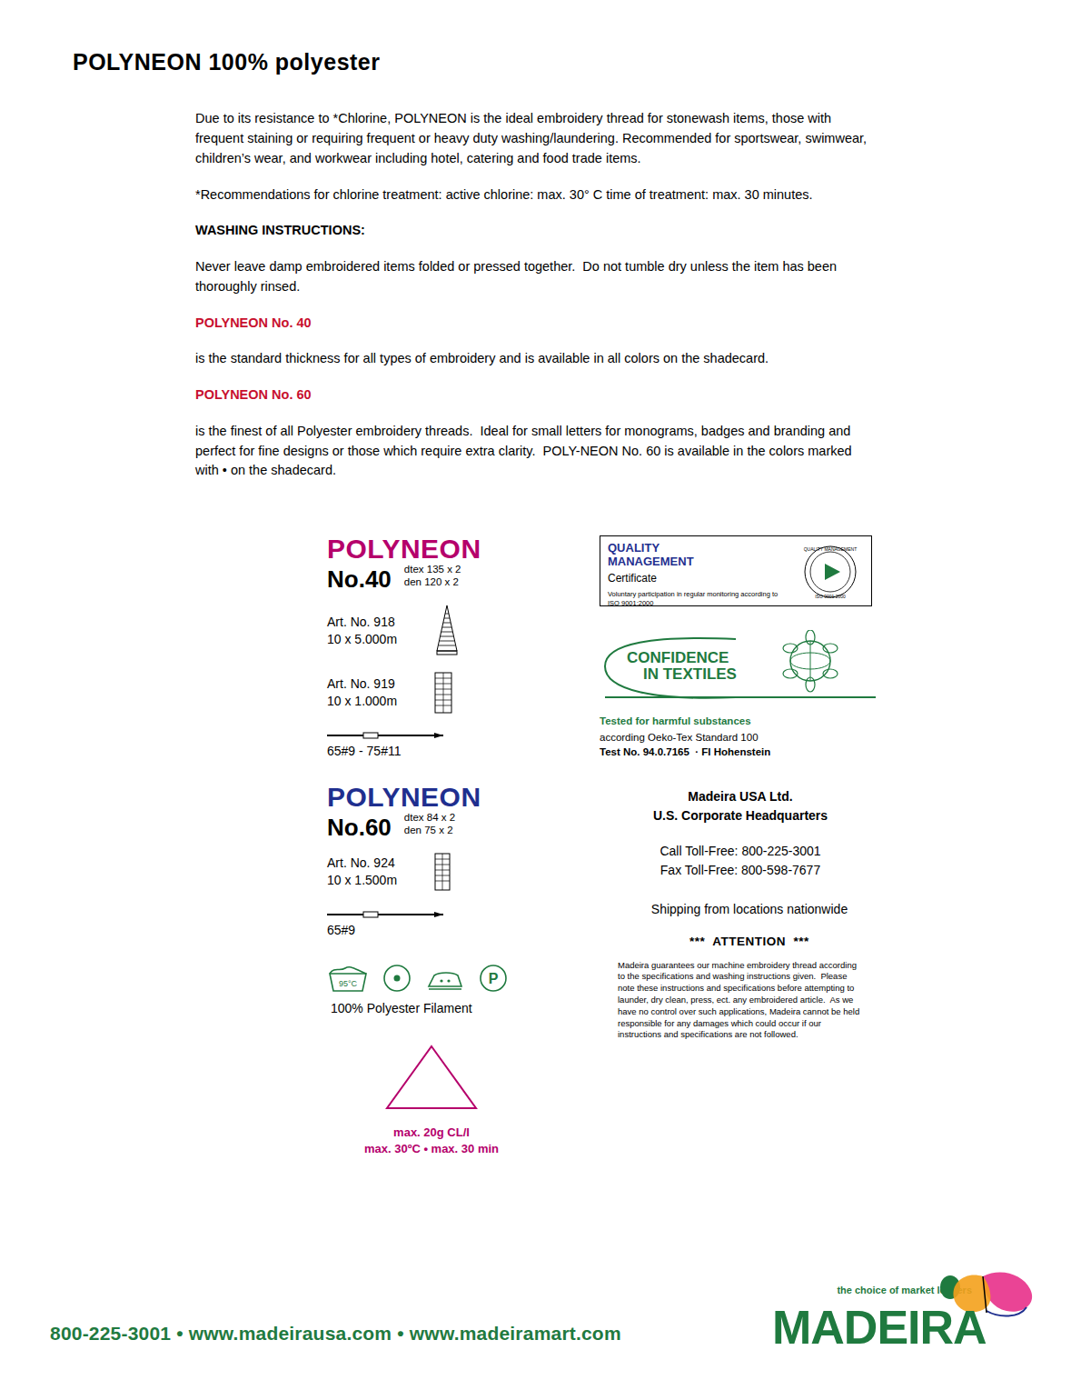POLYNEON 100% polyester
Due to its resistance to *Chlorine, POLYNEON is the ideal embroidery thread for stonewash items, those with frequent staining or requiring frequent or heavy duty washing/laundering. Recommended for sportswear, swimwear, children’s wear, and workwear including hotel, catering and food trade items.
*Recommendations for chlorine treatment: active chlorine: max. 30° C time of treatment: max. 30 minutes.
WASHING INSTRUCTIONS:
Never leave damp embroidered items folded or pressed together. Do not tumble dry unless the item has been thoroughly rinsed.
POLYNEON No. 40
is the standard thickness for all types of embroidery and is available in all colors on the shadecard.
POLYNEON No. 60
is the finest of all Polyester embroidery threads. Ideal for small letters for monograms, badges and branding and perfect for fine designs or those which require extra clarity. POLY-NEON No. 60 is available in the colors marked with • on the shadecard.
POLYNEON
No.40
dtex 135 x 2
den 120 x 2
Art. No. 918
10 x 5.000m
Art. No. 919
10 x 1.000m
65#9 - 75#11
POLYNEON
No.60
dtex 84 x 2
den 75 x 2
Art. No. 924
10 x 1.500m
65#9
95°C P
100% Polyester Filament
max. 20g CL/I
max. 30ºC • max. 30 min
QUALITY
MANAGEMENT
Certificate
Voluntary participation in regular monitoring according to ISO 9001:2000
QUALITY MANAGEMENT ISO 9001:2000
CONFIDENCE IN TEXTILES
Tested for harmful substances
according Oeko-Tex Standard 100
Test No. 94.0.7165 · FI Hohenstein
Madeira USA Ltd.
U.S. Corporate Headquarters
Call Toll-Free: 800-225-3001
Fax Toll-Free: 800-598-7677
Shipping from locations nationwide
*** ATTENTION ***
Madeira guarantees our machine embroidery thread according to the specifications and washing instructions given. Please note these instructions and specifications before attempting to launder, dry clean, press, ect. any embroidered article. As we have no control over such applications, Madeira cannot be held responsible for any damages which could occur if our instructions and specifications are not followed.
the choice of market leaders
MADEIRA
800-225-3001 • www.madeirausa.com • www.madeiramart.com